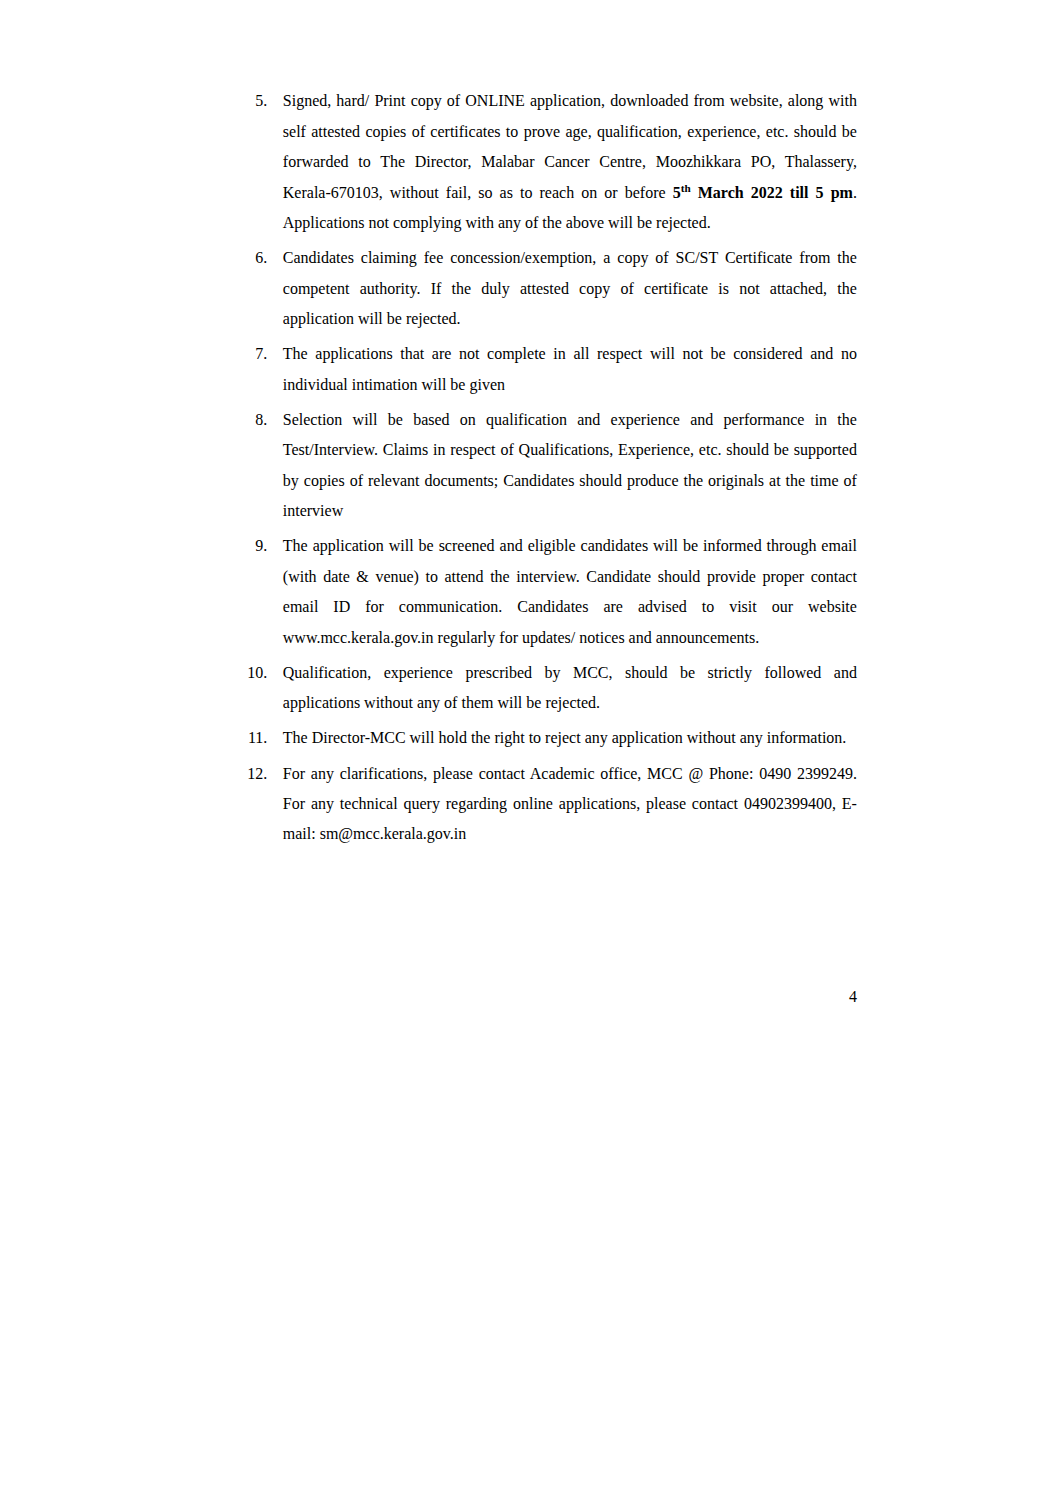Signed, hard/ Print copy of ONLINE application, downloaded from website, along with self attested copies of certificates to prove age, qualification, experience, etc. should be forwarded to The Director, Malabar Cancer Centre, Moozhikkara PO, Thalassery, Kerala-670103, without fail, so as to reach on or before 5th March 2022 till 5 pm. Applications not complying with any of the above will be rejected.
Candidates claiming fee concession/exemption, a copy of SC/ST Certificate from the competent authority. If the duly attested copy of certificate is not attached, the application will be rejected.
The applications that are not complete in all respect will not be considered and no individual intimation will be given
Selection will be based on qualification and experience and performance in the Test/Interview. Claims in respect of Qualifications, Experience, etc. should be supported by copies of relevant documents; Candidates should produce the originals at the time of interview
The application will be screened and eligible candidates will be informed through email (with date & venue) to attend the interview. Candidate should provide proper contact email ID for communication. Candidates are advised to visit our website www.mcc.kerala.gov.in regularly for updates/ notices and announcements.
Qualification, experience prescribed by MCC, should be strictly followed and applications without any of them will be rejected.
The Director-MCC will hold the right to reject any application without any information.
For any clarifications, please contact Academic office, MCC @ Phone: 0490 2399249. For any technical query regarding online applications, please contact 04902399400, E-mail: sm@mcc.kerala.gov.in
4